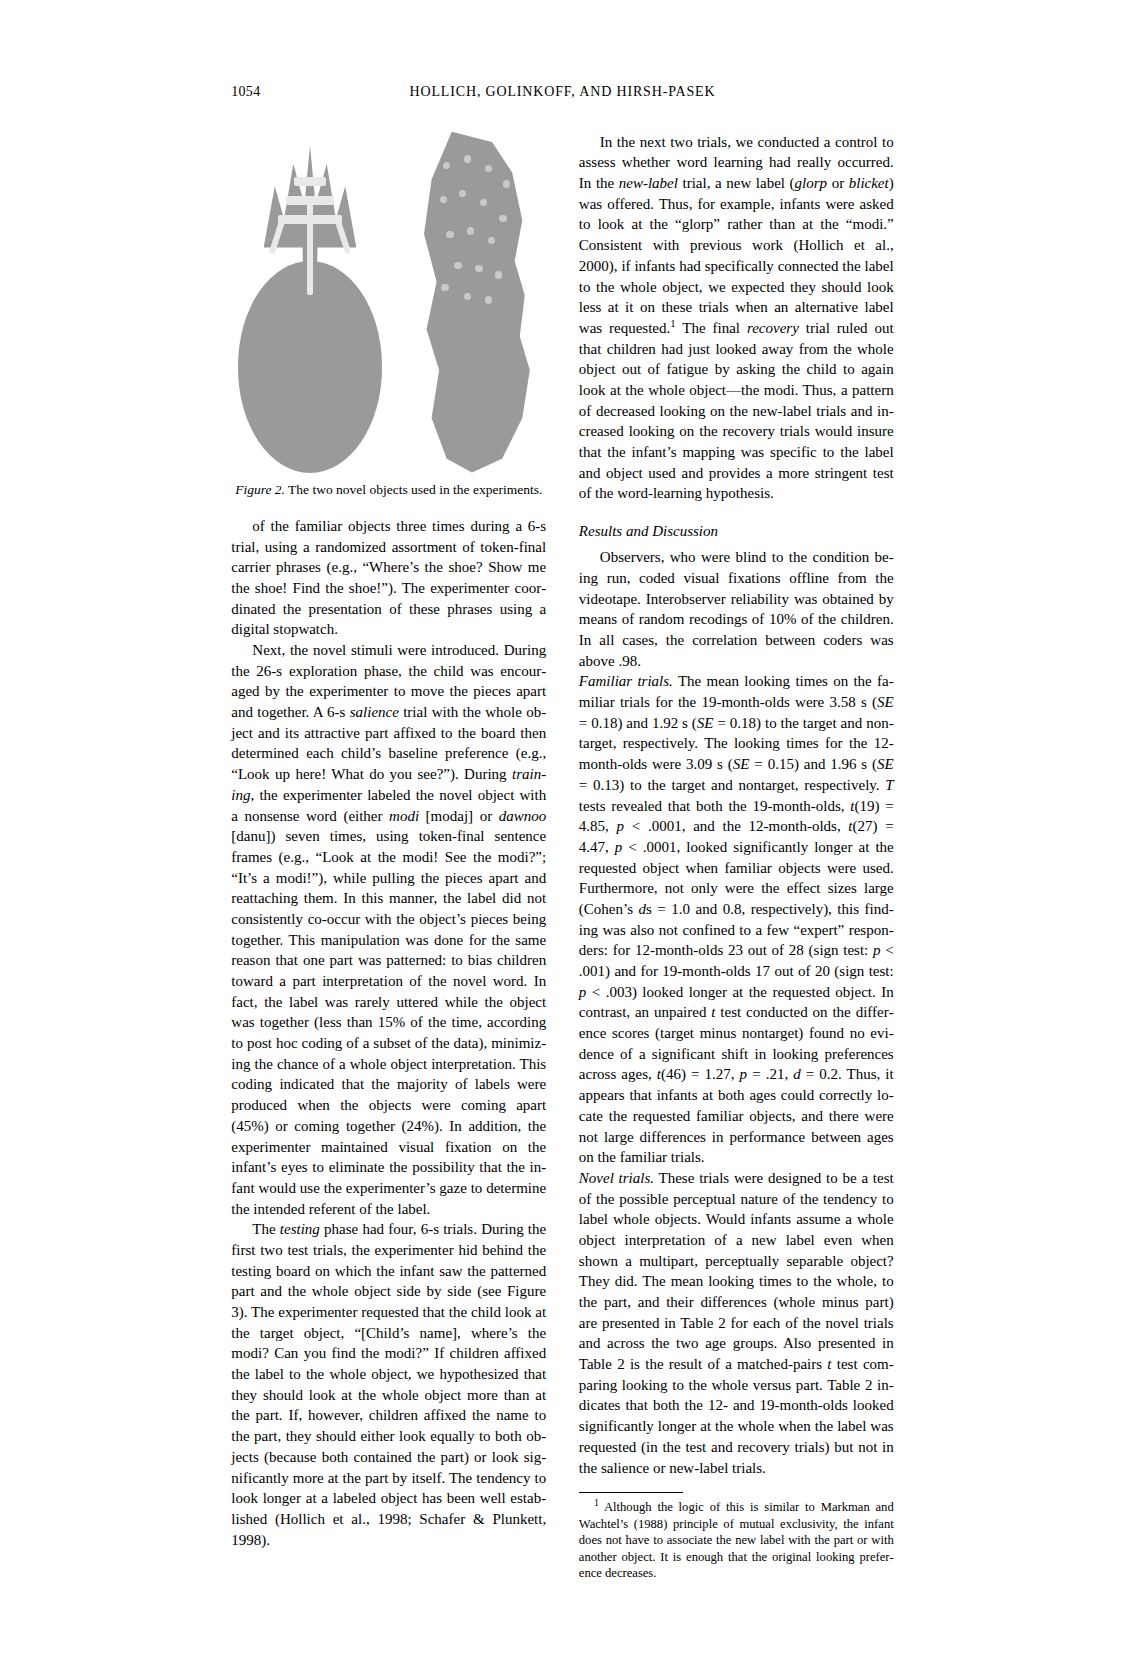1054 Hollich, Golinkoff, and Hirsh-Pasek
Figure 2. The two novel objects used in the experiments.
of the familiar objects three times during a 6-s trial, using a randomized assortment of token-final carrier phrases (e.g., “Where’s the shoe? Show me the shoe! Find the shoe!”). The experimenter coordinated the presentation of these phrases using a digital stopwatch.
Next, the novel stimuli were introduced. During the 26-s exploration phase, the child was encouraged by the experimenter to move the pieces apart and together. A 6-s salience trial with the whole object and its attractive part affixed to the board then determined each child’s baseline preference (e.g., “Look up here! What do you see?”). During training, the experimenter labeled the novel object with a nonsense word (either modi [modaj] or dawnoo [danu]) seven times, using token-final sentence frames (e.g., “Look at the modi! See the modi?”; “It’s a modi!”), while pulling the pieces apart and reattaching them. In this manner, the label did not consistently co-occur with the object’s pieces being together. This manipulation was done for the same reason that one part was patterned: to bias children toward a part interpretation of the novel word. In fact, the label was rarely uttered while the object was together (less than 15% of the time, according to post hoc coding of a subset of the data), minimizing the chance of a whole object interpretation. This coding indicated that the majority of labels were produced when the objects were coming apart (45%) or coming together (24%). In addition, the experimenter maintained visual fixation on the infant’s eyes to eliminate the possibility that the infant would use the experimenter’s gaze to determine the intended referent of the label.
The testing phase had four, 6-s trials. During the first two test trials, the experimenter hid behind the testing board on which the infant saw the patterned part and the whole object side by side (see Figure 3). The experimenter requested that the child look at the target object, “[Child’s name], where’s the modi? Can you find the modi?” If children affixed the label to the whole object, we hypothesized that they should look at the whole object more than at the part. If, however, children affixed the name to the part, they should either look equally to both objects (because both contained the part) or look significantly more at the part by itself. The tendency to look longer at a labeled object has been well established (Hollich et al., 1998; Schafer & Plunkett, 1998).
In the next two trials, we conducted a control to assess whether word learning had really occurred. In the new-label trial, a new label (glorp or blicket) was offered. Thus, for example, infants were asked to look at the “glorp” rather than at the “modi.” Consistent with previous work (Hollich et al., 2000), if infants had specifically connected the label to the whole object, we expected they should look less at it on these trials when an alternative label was requested.1 The final recovery trial ruled out that children had just looked away from the whole object out of fatigue by asking the child to again look at the whole object—the modi. Thus, a pattern of decreased looking on the new-label trials and increased looking on the recovery trials would insure that the infant’s mapping was specific to the label and object used and provides a more stringent test of the word-learning hypothesis.
Results and Discussion
Observers, who were blind to the condition being run, coded visual fixations offline from the videotape. Interobserver reliability was obtained by means of random recodings of 10% of the children. In all cases, the correlation between coders was above .98.
Familiar trials.
The mean looking times on the familiar trials for the 19-month-olds were 3.58 s (SE = 0.18) and 1.92 s (SE = 0.18) to the target and nontarget, respectively. The looking times for the 12-month-olds were 3.09 s (SE = 0.15) and 1.96 s (SE = 0.13) to the target and nontarget, respectively. T tests revealed that both the 19-month-olds, t(19) = 4.85, p < .0001, and the 12-month-olds, t(27) = 4.47, p < .0001, looked significantly longer at the requested object when familiar objects were used. Furthermore, not only were the effect sizes large (Cohen’s ds = 1.0 and 0.8, respectively), this finding was also not confined to a few “expert” responders: for 12-month-olds 23 out of 28 (sign test: p < .001) and for 19-month-olds 17 out of 20 (sign test: p < .003) looked longer at the requested object. In contrast, an unpaired t test conducted on the difference scores (target minus nontarget) found no evidence of a significant shift in looking preferences across ages, t(46) = 1.27, p = .21, d = 0.2. Thus, it appears that infants at both ages could correctly locate the requested familiar objects, and there were not large differences in performance between ages on the familiar trials.
Novel trials.
These trials were designed to be a test of the possible perceptual nature of the tendency to label whole objects. Would infants assume a whole object interpretation of a new label even when shown a multipart, perceptually separable object? They did. The mean looking times to the whole, to the part, and their differences (whole minus part) are presented in Table 2 for each of the novel trials and across the two age groups. Also presented in Table 2 is the result of a matched-pairs t test comparing looking to the whole versus part. Table 2 indicates that both the 12- and 19-month-olds looked significantly longer at the whole when the label was requested (in the test and recovery trials) but not in the salience or new-label trials.
1 Although the logic of this is similar to Markman and Wachtel’s (1988) principle of mutual exclusivity, the infant does not have to associate the new label with the part or with another object. It is enough that the original looking preference decreases.